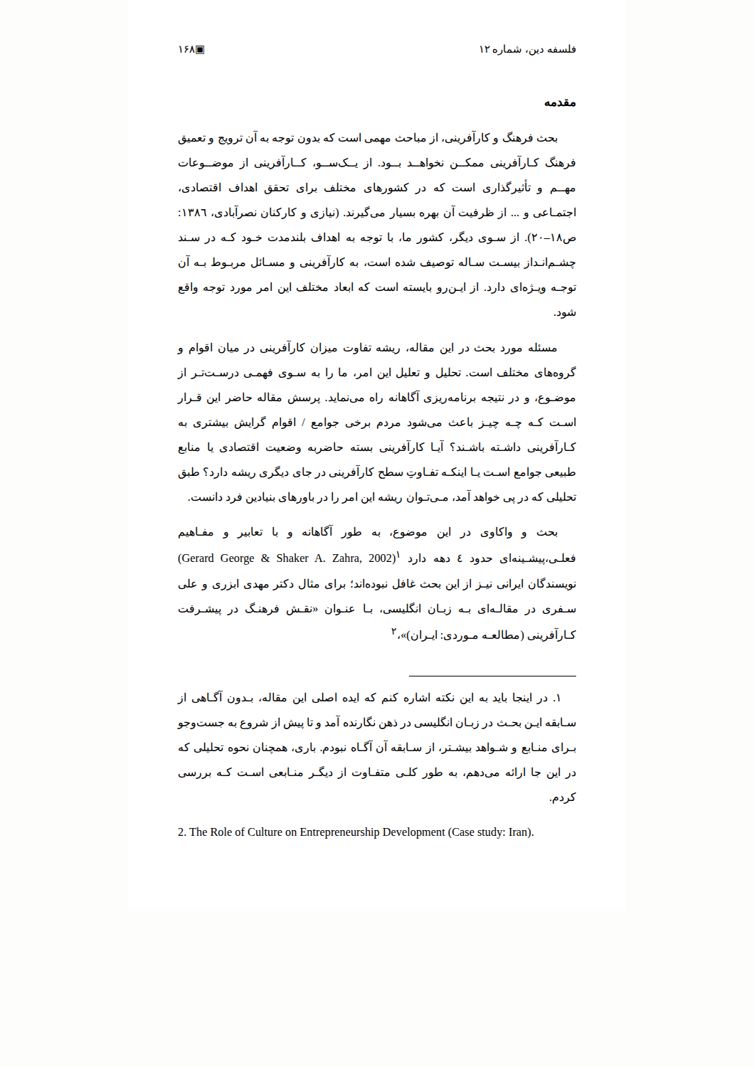فلسفه دین، شماره ۱۲
۱۶۸▣
مقدمه
بحث فرهنگ و کارآفرینی، از مباحث مهمی است که بدون توجه به آن ترویج و تعمیق فرهنگ کـارآفرینی ممکــن نخواهــد بــود. از یــک‌ســو، کــارآفرینی از موضــوعات مهــم و تأثیرگذاری است که در کشورهای مختلف برای تحقق اهداف اقتصادی، اجتمـاعی و ... از ظرفیت آن بهره بسیار می‌گیرند. (نیازی و کارکنان نصرآبادی، ۱۳۸٦: ص۱۸–۲۰). از سـوی دیگر، کشور ما، با توجه به اهداف بلندمدت خـود کـه در سـند چشـم‌انـداز بیسـت سـاله توصیف شده است، به کارآفرینی و مسـائل مربـوط بـه آن توجـه ویـژه‌ای دارد. از ایـن‌رو بایسته است که ابعاد مختلف این امر مورد توجه واقع شود.
مسئله مورد بحث در این مقاله، ریشه تفاوت میزان کارآفرینی در میان اقوام و گروه‌های مختلف است. تحلیل و تعلیل این امر، ما را به سـوی فهمـی درسـت‌تـر از موضـوع، و در نتیجه برنامه‌ریزی آگاهانه راه می‌نماید. پرسش مقاله حاضر این قـرار اسـت کـه چـه چیـز باعث می‌شود مردم برخی جوامع / اقوام گرایش بیشتری به کـارآفرینی داشـته باشـند؟ آیـا کارآفرینی بسته حاضربه وضعیت اقتصادی یا منابع طبیعی جوامع اسـت یـا اینکـه تفـاوتِ سطح کارآفرینی در جای دیگری ریشه دارد؟ طبق تحلیلی که در پی خواهد آمد، مـی‌تـوان ریشه این امر را در باورهای بنیادین فرد دانست.
بحث و واکاوی در این موضوع، به طور آگاهانه و با تعابیر و مفـاهیم فعلـی،پیشـینه‌ای حدود ٤ دهه دارد (Gerard George & Shaker A. Zahra, 2002)۱ نویسندگان ایرانی نیـز از این بحث غافل نبوده‌اند؛ برای مثال دکتر مهدی ابزری و علی سـفری در مقالـه‌ای بـه زبـان انگلیسی، بـا عنـوان «نقـش فرهنـگ در پیشـرفت کـارآفرینی (مطالعـه مـوردی: ایـران)»،۲
۱. در اینجا باید به این نکته اشاره کنم که ایده اصلی این مقاله، بـدون آگـاهی از سـابقه ایـن بحـث در زبـان انگلیسی در ذهن نگارنده آمد و تا پیش از شروع به جست‌وجو بـرای منـابع و شـواهد بیشـتر، از سـابقه آن آگـاه نبودم. باری، همچنان نحوه تحلیلی که در این جا ارائه می‌دهم، به طور کلـی متفـاوت از دیگـر منـابعی اسـت کـه بررسی کردم.
2. The Role of Culture on Entrepreneurship Development (Case study: Iran).